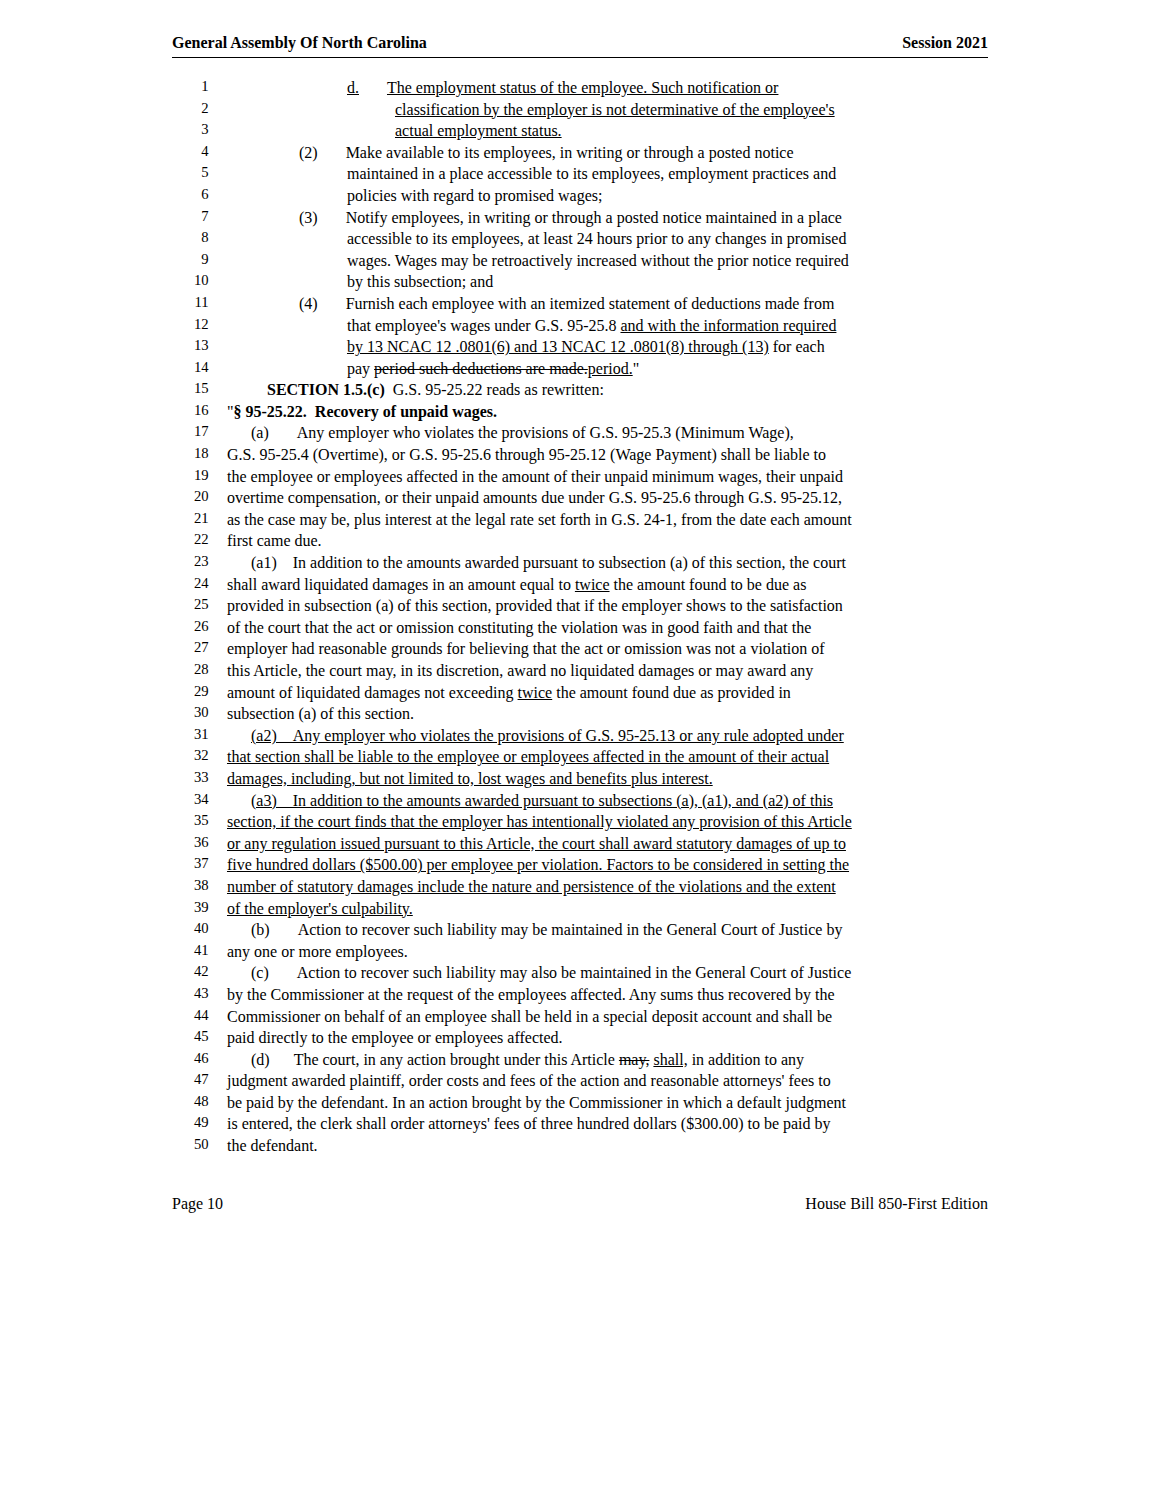General Assembly Of North Carolina Session 2021
d. The employment status of the employee. Such notification or
classification by the employer is not determinative of the employee's
actual employment status.
(2) Make available to its employees, in writing or through a posted notice
maintained in a place accessible to its employees, employment practices and
policies with regard to promised wages;
(3) Notify employees, in writing or through a posted notice maintained in a place
accessible to its employees, at least 24 hours prior to any changes in promised
wages. Wages may be retroactively increased without the prior notice required
by this subsection; and
(4) Furnish each employee with an itemized statement of deductions made from
that employee's wages under G.S. 95-25.8 and with the information required
by 13 NCAC 12 .0801(6) and 13 NCAC 12 .0801(8) through (13) for each
pay period such deductions are made. period."
SECTION 1.5.(c) G.S. 95-25.22 reads as rewritten:
"§ 95-25.22. Recovery of unpaid wages.
(a) Any employer who violates the provisions of G.S. 95-25.3 (Minimum Wage),
G.S. 95-25.4 (Overtime), or G.S. 95-25.6 through 95-25.12 (Wage Payment) shall be liable to
the employee or employees affected in the amount of their unpaid minimum wages, their unpaid
overtime compensation, or their unpaid amounts due under G.S. 95-25.6 through G.S. 95-25.12,
as the case may be, plus interest at the legal rate set forth in G.S. 24-1, from the date each amount
first came due.
(a1) In addition to the amounts awarded pursuant to subsection (a) of this section, the court
shall award liquidated damages in an amount equal to twice the amount found to be due as
provided in subsection (a) of this section, provided that if the employer shows to the satisfaction
of the court that the act or omission constituting the violation was in good faith and that the
employer had reasonable grounds for believing that the act or omission was not a violation of
this Article, the court may, in its discretion, award no liquidated damages or may award any
amount of liquidated damages not exceeding twice the amount found due as provided in
subsection (a) of this section.
(a2) Any employer who violates the provisions of G.S. 95-25.13 or any rule adopted under
that section shall be liable to the employee or employees affected in the amount of their actual
damages, including, but not limited to, lost wages and benefits plus interest.
(a3) In addition to the amounts awarded pursuant to subsections (a), (a1), and (a2) of this
section, if the court finds that the employer has intentionally violated any provision of this Article
or any regulation issued pursuant to this Article, the court shall award statutory damages of up to
five hundred dollars ($500.00) per employee per violation. Factors to be considered in setting the
number of statutory damages include the nature and persistence of the violations and the extent
of the employer's culpability.
(b) Action to recover such liability may be maintained in the General Court of Justice by
any one or more employees.
(c) Action to recover such liability may also be maintained in the General Court of Justice
by the Commissioner at the request of the employees affected. Any sums thus recovered by the
Commissioner on behalf of an employee shall be held in a special deposit account and shall be
paid directly to the employee or employees affected.
(d) The court, in any action brought under this Article may, shall, in addition to any
judgment awarded plaintiff, order costs and fees of the action and reasonable attorneys' fees to
be paid by the defendant. In an action brought by the Commissioner in which a default judgment
is entered, the clerk shall order attorneys' fees of three hundred dollars ($300.00) to be paid by
the defendant.
Page 10 House Bill 850-First Edition